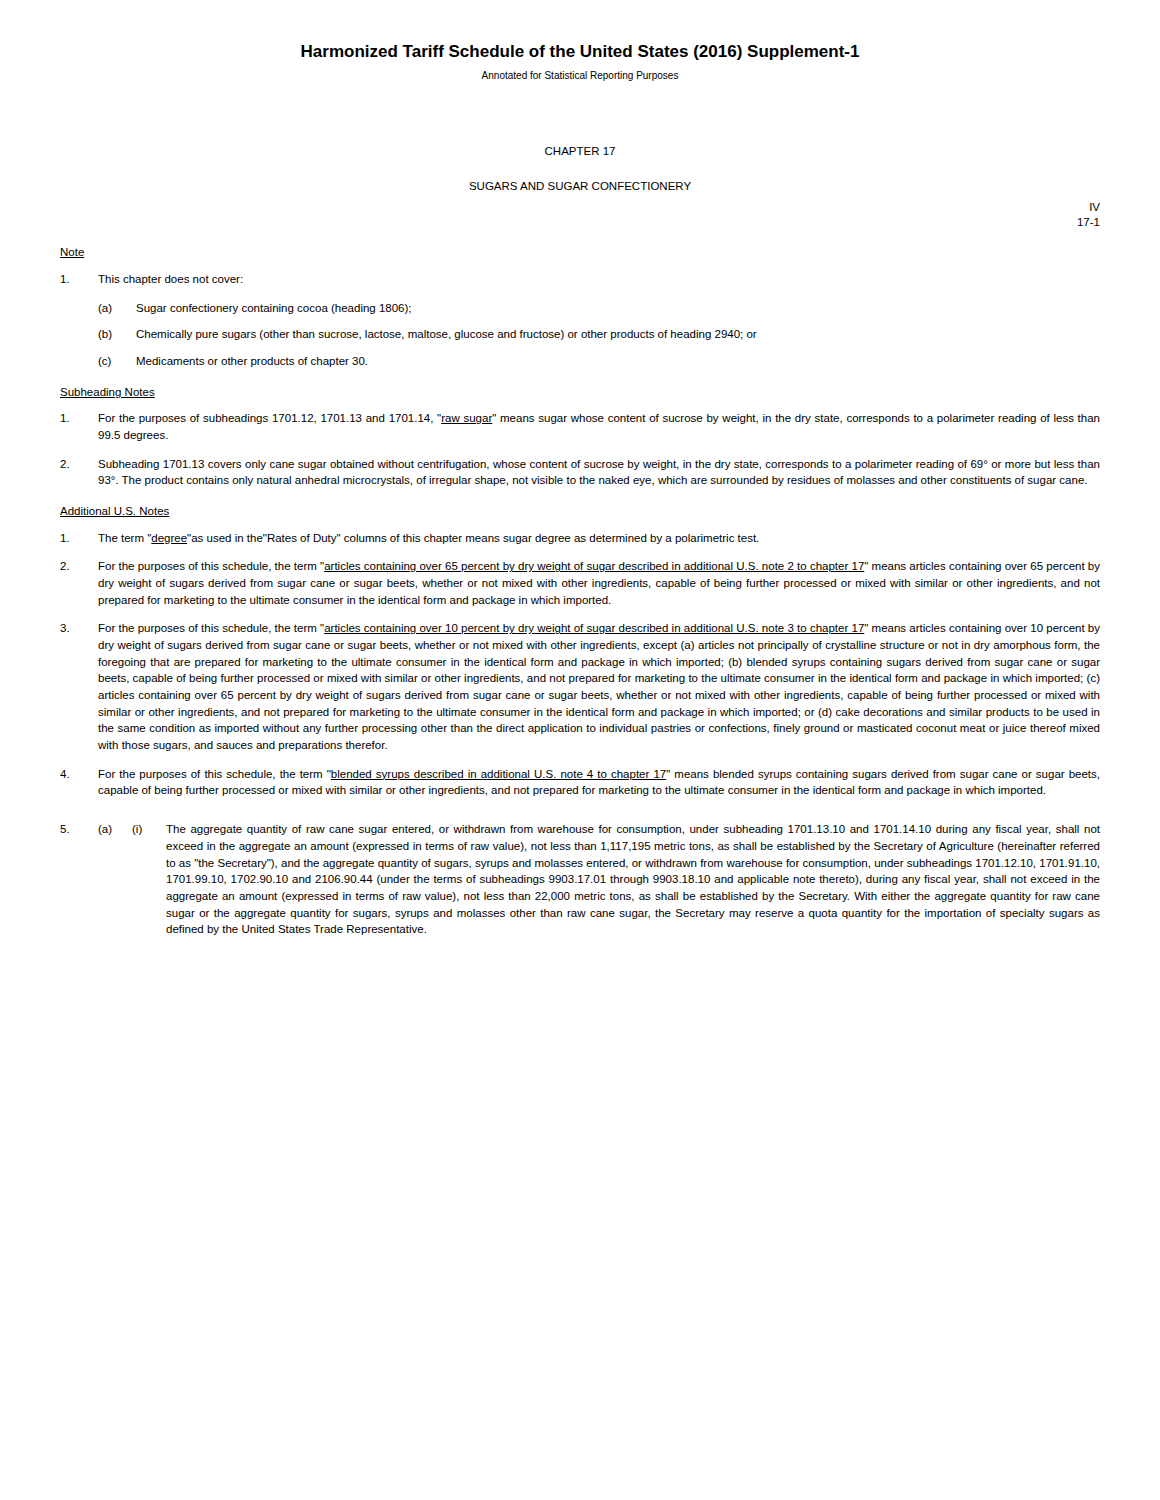Harmonized Tariff Schedule of the United States (2016) Supplement-1
Annotated for Statistical Reporting Purposes
CHAPTER 17
SUGARS AND SUGAR CONFECTIONERY
IV
17-1
Note
1.
This chapter does not cover:
(a)
Sugar confectionery containing cocoa (heading 1806);
(b)
Chemically pure sugars (other than sucrose, lactose, maltose, glucose and fructose) or other products of heading 2940; or
(c)
Medicaments or other products of chapter 30.
Subheading Notes
1.
For the purposes of subheadings 1701.12, 1701.13 and 1701.14, "raw sugar" means sugar whose content of sucrose by weight, in the dry state, corresponds to a polarimeter reading of less than 99.5 degrees.
2.
Subheading 1701.13 covers only cane sugar obtained without centrifugation, whose content of sucrose by weight, in the dry state, corresponds to a polarimeter reading of 69° or more but less than 93°. The product contains only natural anhedral microcrystals, of irregular shape, not visible to the naked eye, which are surrounded by residues of molasses and other constituents of sugar cane.
Additional U.S. Notes
1.
The term "degree"as used in the"Rates of Duty" columns of this chapter means sugar degree as determined by a polarimetric test.
2.
For the purposes of this schedule, the term "articles containing over 65 percent by dry weight of sugar described in additional U.S. note 2 to chapter 17" means articles containing over 65 percent by dry weight of sugars derived from sugar cane or sugar beets, whether or not mixed with other ingredients, capable of being further processed or mixed with similar or other ingredients, and not prepared for marketing to the ultimate consumer in the identical form and package in which imported.
3.
For the purposes of this schedule, the term "articles containing over 10 percent by dry weight of sugar described in additional U.S. note 3 to chapter 17" means articles containing over 10 percent by dry weight of sugars derived from sugar cane or sugar beets, whether or not mixed with other ingredients, except (a) articles not principally of crystalline structure or not in dry amorphous form, the foregoing that are prepared for marketing to the ultimate consumer in the identical form and package in which imported; (b) blended syrups containing sugars derived from sugar cane or sugar beets, capable of being further processed or mixed with similar or other ingredients, and not prepared for marketing to the ultimate consumer in the identical form and package in which imported; (c) articles containing over 65 percent by dry weight of sugars derived from sugar cane or sugar beets, whether or not mixed with other ingredients, capable of being further processed or mixed with similar or other ingredients, and not prepared for marketing to the ultimate consumer in the identical form and package in which imported; or (d) cake decorations and similar products to be used in the same condition as imported without any further processing other than the direct application to individual pastries or confections, finely ground or masticated coconut meat or juice thereof mixed with those sugars, and sauces and preparations therefor.
4.
For the purposes of this schedule, the term "blended syrups described in additional U.S. note 4 to chapter 17" means blended syrups containing sugars derived from sugar cane or sugar beets, capable of being further processed or mixed with similar or other ingredients, and not prepared for marketing to the ultimate consumer in the identical form and package in which imported.
5.
(a)
(i)
The aggregate quantity of raw cane sugar entered, or withdrawn from warehouse for consumption, under subheading 1701.13.10 and 1701.14.10 during any fiscal year, shall not exceed in the aggregate an amount (expressed in terms of raw value), not less than 1,117,195 metric tons, as shall be established by the Secretary of Agriculture (hereinafter referred to as "the Secretary"), and the aggregate quantity of sugars, syrups and molasses entered, or withdrawn from warehouse for consumption, under subheadings 1701.12.10, 1701.91.10, 1701.99.10, 1702.90.10 and 2106.90.44 (under the terms of subheadings 9903.17.01 through 9903.18.10 and applicable note thereto), during any fiscal year, shall not exceed in the aggregate an amount (expressed in terms of raw value), not less than 22,000 metric tons, as shall be established by the Secretary. With either the aggregate quantity for raw cane sugar or the aggregate quantity for sugars, syrups and molasses other than raw cane sugar, the Secretary may reserve a quota quantity for the importation of specialty sugars as defined by the United States Trade Representative.